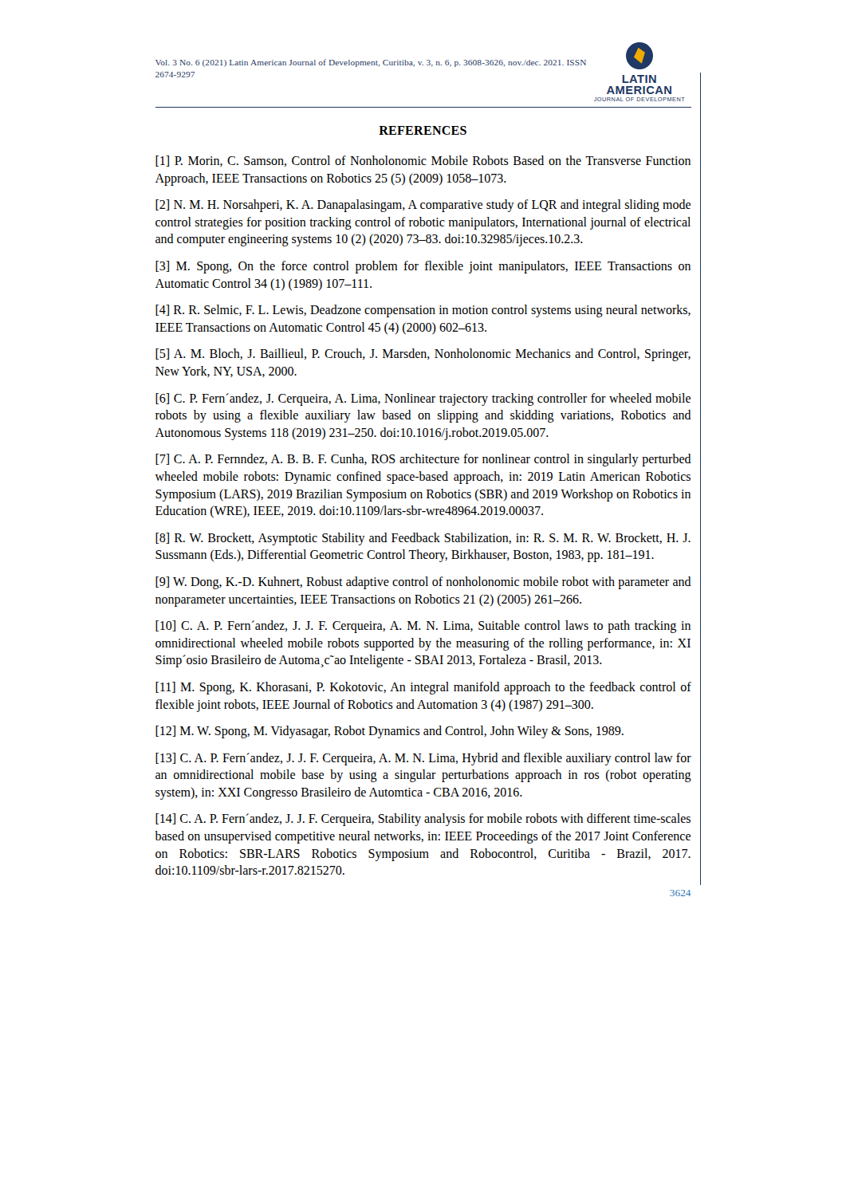Vol. 3 No. 6 (2021) Latin American Journal of Development, Curitiba, v. 3, n. 6, p. 3608-3626, nov./dec. 2021. ISSN 2674-9297
LATIN AMERICAN
JOURNAL OF DEVELOPMENT
REFERENCES
[1] P. Morin, C. Samson, Control of Nonholonomic Mobile Robots Based on the Transverse Function Approach, IEEE Transactions on Robotics 25 (5) (2009) 1058–1073.
[2] N. M. H. Norsahperi, K. A. Danapalasingam, A comparative study of LQR and integral sliding mode control strategies for position tracking control of robotic manipulators, International journal of electrical and computer engineering systems 10 (2) (2020) 73–83. doi:10.32985/ijeces.10.2.3.
[3] M. Spong, On the force control problem for flexible joint manipulators, IEEE Transactions on Automatic Control 34 (1) (1989) 107–111.
[4] R. R. Selmic, F. L. Lewis, Deadzone compensation in motion control systems using neural networks, IEEE Transactions on Automatic Control 45 (4) (2000) 602–613.
[5] A. M. Bloch, J. Baillieul, P. Crouch, J. Marsden, Nonholonomic Mechanics and Control, Springer, New York, NY, USA, 2000.
[6] C. P. Fern´andez, J. Cerqueira, A. Lima, Nonlinear trajectory tracking controller for wheeled mobile robots by using a flexible auxiliary law based on slipping and skidding variations, Robotics and Autonomous Systems 118 (2019) 231–250. doi:10.1016/j.robot.2019.05.007.
[7] C. A. P. Fernndez, A. B. B. F. Cunha, ROS architecture for nonlinear control in singularly perturbed wheeled mobile robots: Dynamic confined space-based approach, in: 2019 Latin American Robotics Symposium (LARS), 2019 Brazilian Symposium on Robotics (SBR) and 2019 Workshop on Robotics in Education (WRE), IEEE, 2019. doi:10.1109/lars-sbr-wre48964.2019.00037.
[8] R. W. Brockett, Asymptotic Stability and Feedback Stabilization, in: R. S. M. R. W. Brockett, H. J. Sussmann (Eds.), Differential Geometric Control Theory, Birkhauser, Boston, 1983, pp. 181–191.
[9] W. Dong, K.-D. Kuhnert, Robust adaptive control of nonholonomic mobile robot with parameter and nonparameter uncertainties, IEEE Transactions on Robotics 21 (2) (2005) 261–266.
[10] C. A. P. Fern´andez, J. J. F. Cerqueira, A. M. N. Lima, Suitable control laws to path tracking in omnidirectional wheeled mobile robots supported by the measuring of the rolling performance, in: XI Simp´osio Brasileiro de Automa¸c˜ao Inteligente - SBAI 2013, Fortaleza - Brasil, 2013.
[11] M. Spong, K. Khorasani, P. Kokotovic, An integral manifold approach to the feedback control of flexible joint robots, IEEE Journal of Robotics and Automation 3 (4) (1987) 291–300.
[12] M. W. Spong, M. Vidyasagar, Robot Dynamics and Control, John Wiley & Sons, 1989.
[13] C. A. P. Fern´andez, J. J. F. Cerqueira, A. M. N. Lima, Hybrid and flexible auxiliary control law for an omnidirectional mobile base by using a singular perturbations approach in ros (robot operating system), in: XXI Congresso Brasileiro de Automtica - CBA 2016, 2016.
[14] C. A. P. Fern´andez, J. J. F. Cerqueira, Stability analysis for mobile robots with different time-scales based on unsupervised competitive neural networks, in: IEEE Proceedings of the 2017 Joint Conference on Robotics: SBR-LARS Robotics Symposium and Robocontrol, Curitiba - Brazil, 2017. doi:10.1109/sbr-lars-r.2017.8215270.
3624